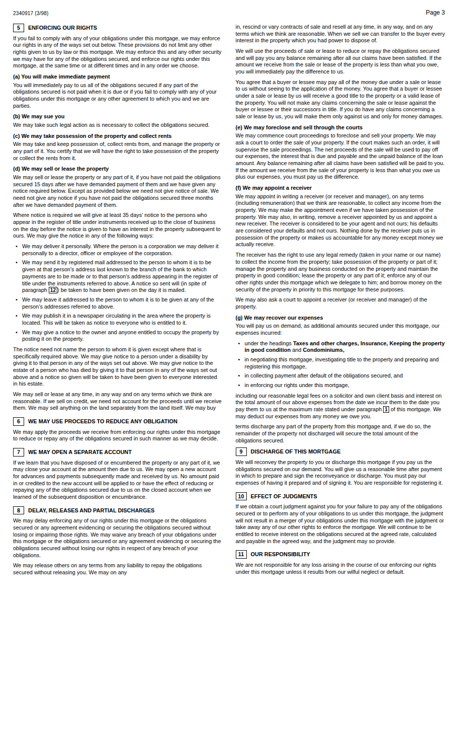2340917 (3/98) Page 3
5 Enforcing our rights
If you fail to comply with any of your obligations under this mortgage, we may enforce our rights in any of the ways set out below. These provisions do not limit any other rights given to us by law or this mortgage. We may enforce this and any other security we may have for any of the obligations secured, and enforce our rights under this mortgage, at the same time or at different times and in any order we choose.
(a) You will make immediate payment
You will immediately pay to us all of the obligations secured if any part of the obligations secured is not paid when it is due or if you fail to comply with any of your obligations under this mortgage or any other agreement to which you and we are parties.
(b) We may sue you
We may take such legal action as is necessary to collect the obligations secured.
(c) We may take possession of the property and collect rents
We may take and keep possession of, collect rents from, and manage the property or any part of it. You certify that we will have the right to take possession of the property or collect the rents from it.
(d) We may sell or lease the property
We may sell or lease the property or any part of it, if you have not paid the obligations secured 15 days after we have demanded payment of them and we have given any notice required below. Except as provided below we need not give notice of sale. We need not give any notice if you have not paid the obligations secured three months after we have demanded payment of them.
Where notice is required we will give at least 35 days' notice to the persons who appear in the register of title under instruments received up to the close of business on the day before the notice is given to have an interest in the property subsequent to ours. We may give the notice in any of the following ways:
We may deliver it personally. Where the person is a corporation we may deliver it personally to a director, officer or employee of the corporation.
We may send it by registered mail addressed to the person to whom it is to be given at that person's address last known to the branch of the bank to which payments are to be made or to that person's address appearing in the register of title under the instruments referred to above. A notice so sent will (in spite of paragraph 12) be taken to have been given on the day it is mailed.
We may leave it addressed to the person to whom it is to be given at any of the person's addresses referred to above.
We may publish it in a newspaper circulating in the area where the property is located. This will be taken as notice to everyone who is entitled to it.
We may give a notice to the owner and anyone entitled to occupy the property by posting it on the property.
The notice need not name the person to whom it is given except where that is specifically required above. We may give notice to a person under a disability by giving it to that person in any of the ways set out above. We may give notice to the estate of a person who has died by giving it to that person in any of the ways set out above and a notice so given will be taken to have been given to everyone interested in his estate.
We may sell or lease at any time, in any way and on any terms which we think are reasonable. If we sell on credit, we need not account for the proceeds until we receive them. We may sell anything on the land separately from the land itself. We may buy
6 We may use proceeds to reduce any obligation
We may apply the proceeds we receive from enforcing our rights under this mortgage to reduce or repay any of the obligations secured in such manner as we may decide.
7 We may open a separate account
If we learn that you have disposed of or encumbered the property or any part of it, we may close your account at the amount then due to us. We may open a new account for advances and payments subsequently made and received by us. No amount paid in or credited to the new account will be applied to or have the effect of reducing or repaying any of the obligations secured due to us on the closed account when we learned of the subsequent disposition or encumbrance.
8 Delay, releases and partial discharges
We may delay enforcing any of our rights under this mortgage or the obligations secured or any agreement evidencing or securing the obligations secured without losing or impairing those rights. We may waive any breach of your obligations under this mortgage or the obligations secured or any agreement evidencing or securing the obligations secured without losing our rights in respect of any breach of your obligations.
We may release others on any terms from any liability to repay the obligations secured without releasing you. We may on any
in, rescind or vary contracts of sale and resell at any time, in any way, and on any terms which we think are reasonable. When we sell we can transfer to the buyer every interest in the property which you had power to dispose of.
We will use the proceeds of sale or lease to reduce or repay the obligations secured and will pay you any balance remaining after all our claims have been satisfied. If the amount we receive from the sale or lease of the property is less than what you owe, you will immediately pay the difference to us.
You agree that a buyer or lessee may pay all of the money due under a sale or lease to us without seeing to the application of the money. You agree that a buyer or lessee under a sale or lease by us will receive a good title to the property or a valid lease of the property. You will not make any claims concerning the sale or lease against the buyer or lessee or their successors in title. If you do have any claims concerning a sale or lease by us, you will make them only against us and only for money damages.
(e) We may foreclose and sell through the courts
We may commence court proceedings to foreclose and sell your property. We may ask a court to order the sale of your property. If the court makes such an order, it will supervise the sale proceedings. The net proceeds of the sale will be used to pay off our expenses, the interest that is due and payable and the unpaid balance of the loan amount. Any balance remaining after all claims have been satisfied will be paid to you. If the amount we receive from the sale of your property is less than what you owe us plus our expenses, you must pay us the difference.
(f) We may appoint a receiver
We may appoint in writing a receiver (or receiver and manager), on any terms (including remuneration) that we think are reasonable, to collect any income from the property. We may make the appointment even if we have taken possession of the property. We may also, in writing, remove a receiver appointed by us and appoint a new receiver. The receiver is considered to be your agent and not ours; his defaults are considered your defaults and not ours. Nothing done by the receiver puts us in possession of the property or makes us accountable for any money except money we actually receive.
The receiver has the right to use any legal remedy (taken in your name or our name) to collect the income from the property; take possession of the property or part of it; manage the property and any business conducted on the property and maintain the property in good condition; lease the property or any part of it; enforce any of our other rights under this mortgage which we delegate to him; and borrow money on the security of the property in priority to this mortgage for these purposes.
We may also ask a court to appoint a receiver (or receiver and manager) of the property.
(g) We may recover our expenses
You will pay us on demand, as additional amounts secured under this mortgage, our expenses incurred:
under the headings Taxes and other charges, Insurance, Keeping the property in good condition and Condominiums,
in negotiating this mortgage, investigating title to the property and preparing and registering this mortgage,
in collecting payment after default of the obligations secured, and
in enforcing our rights under this mortgage,
including our reasonable legal fees on a solicitor and own client basis and interest on the total amount of our above expenses from the date we incur them to the date you pay them to us at the maximum rate stated under paragraph 1 of this mortgage. We may deduct our expenses from any money we owe you.
terms discharge any part of the property from this mortgage and, if we do so, the remainder of the property not discharged will secure the total amount of the obligations secured.
9 Discharge of this mortgage
We will reconvey the property to you or discharge this mortgage if you pay us the obligations secured on our demand. You will give us a reasonable time after payment in which to prepare and sign the reconveyance or discharge. You must pay our expenses of having it prepared and of signing it. You are responsible for registering it.
10 Effect of judgments
If we obtain a court judgment against you for your failure to pay any of the obligations secured or to perform any of your obligations to us under this mortgage, the judgment will not result in a merger of your obligations under this mortgage with the judgment or take away any of our other rights to enforce the mortgage. We will continue to be entitled to receive interest on the obligations secured at the agreed rate, calculated and payable in the agreed way, and the judgment may so provide.
11 Our responsibility
We are not responsible for any loss arising in the course of our enforcing our rights under this mortgage unless it results from our wilful neglect or default.